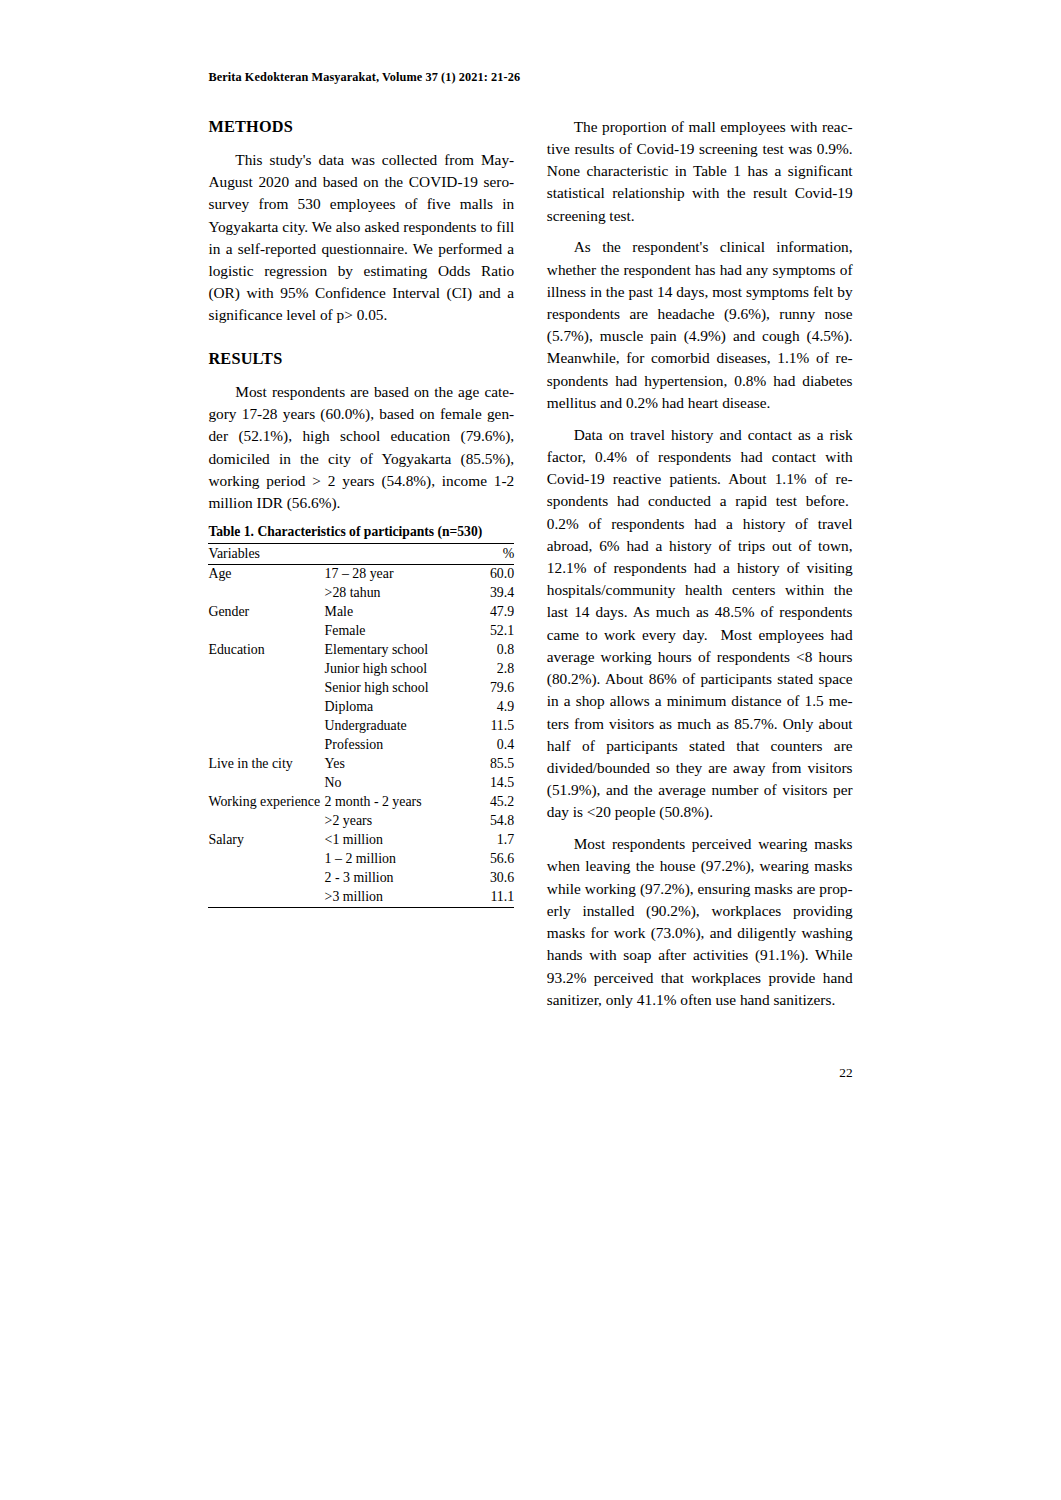Berita Kedokteran Masyarakat, Volume 37 (1) 2021: 21-26
METHODS
This study's data was collected from May-August 2020 and based on the COVID-19 serosurvey from 530 employees of five malls in Yogyakarta city. We also asked respondents to fill in a self-reported questionnaire. We performed a logistic regression by estimating Odds Ratio (OR) with 95% Confidence Interval (CI) and a significance level of p> 0.05.
RESULTS
Most respondents are based on the age category 17-28 years (60.0%), based on female gender (52.1%), high school education (79.6%), domiciled in the city of Yogyakarta (85.5%), working period > 2 years (54.8%), income 1-2 million IDR (56.6%).
Table 1. Characteristics of participants (n=530)
| Variables | % |
| --- | --- |
| Age | 17 – 28 year | 60.0 |
| | >28 tahun | 39.4 |
| Gender | Male | 47.9 |
| | Female | 52.1 |
| Education | Elementary school | 0.8 |
| | Junior high school | 2.8 |
| | Senior high school | 79.6 |
| | Diploma | 4.9 |
| | Undergraduate | 11.5 |
| | Profession | 0.4 |
| Live in the city | Yes | 85.5 |
| | No | 14.5 |
| Working experience | 2 month - 2 years | 45.2 |
| | >2 years | 54.8 |
| Salary | <1 million | 1.7 |
| | 1 – 2 million | 56.6 |
| | 2 - 3 million | 30.6 |
| | >3 million | 11.1 |
The proportion of mall employees with reactive results of Covid-19 screening test was 0.9%. None characteristic in Table 1 has a significant statistical relationship with the result Covid-19 screening test.
As the respondent's clinical information, whether the respondent has had any symptoms of illness in the past 14 days, most symptoms felt by respondents are headache (9.6%), runny nose (5.7%), muscle pain (4.9%) and cough (4.5%). Meanwhile, for comorbid diseases, 1.1% of respondents had hypertension, 0.8% had diabetes mellitus and 0.2% had heart disease.
Data on travel history and contact as a risk factor, 0.4% of respondents had contact with Covid-19 reactive patients. About 1.1% of respondents had conducted a rapid test before. 0.2% of respondents had a history of travel abroad, 6% had a history of trips out of town, 12.1% of respondents had a history of visiting hospitals/community health centers within the last 14 days. As much as 48.5% of respondents came to work every day. Most employees had average working hours of respondents <8 hours (80.2%). About 86% of participants stated space in a shop allows a minimum distance of 1.5 meters from visitors as much as 85.7%. Only about half of participants stated that counters are divided/bounded so they are away from visitors (51.9%), and the average number of visitors per day is <20 people (50.8%).
Most respondents perceived wearing masks when leaving the house (97.2%), wearing masks while working (97.2%), ensuring masks are properly installed (90.2%), workplaces providing masks for work (73.0%), and diligently washing hands with soap after activities (91.1%). While 93.2% perceived that workplaces provide hand sanitizer, only 41.1% often use hand sanitizers.
22